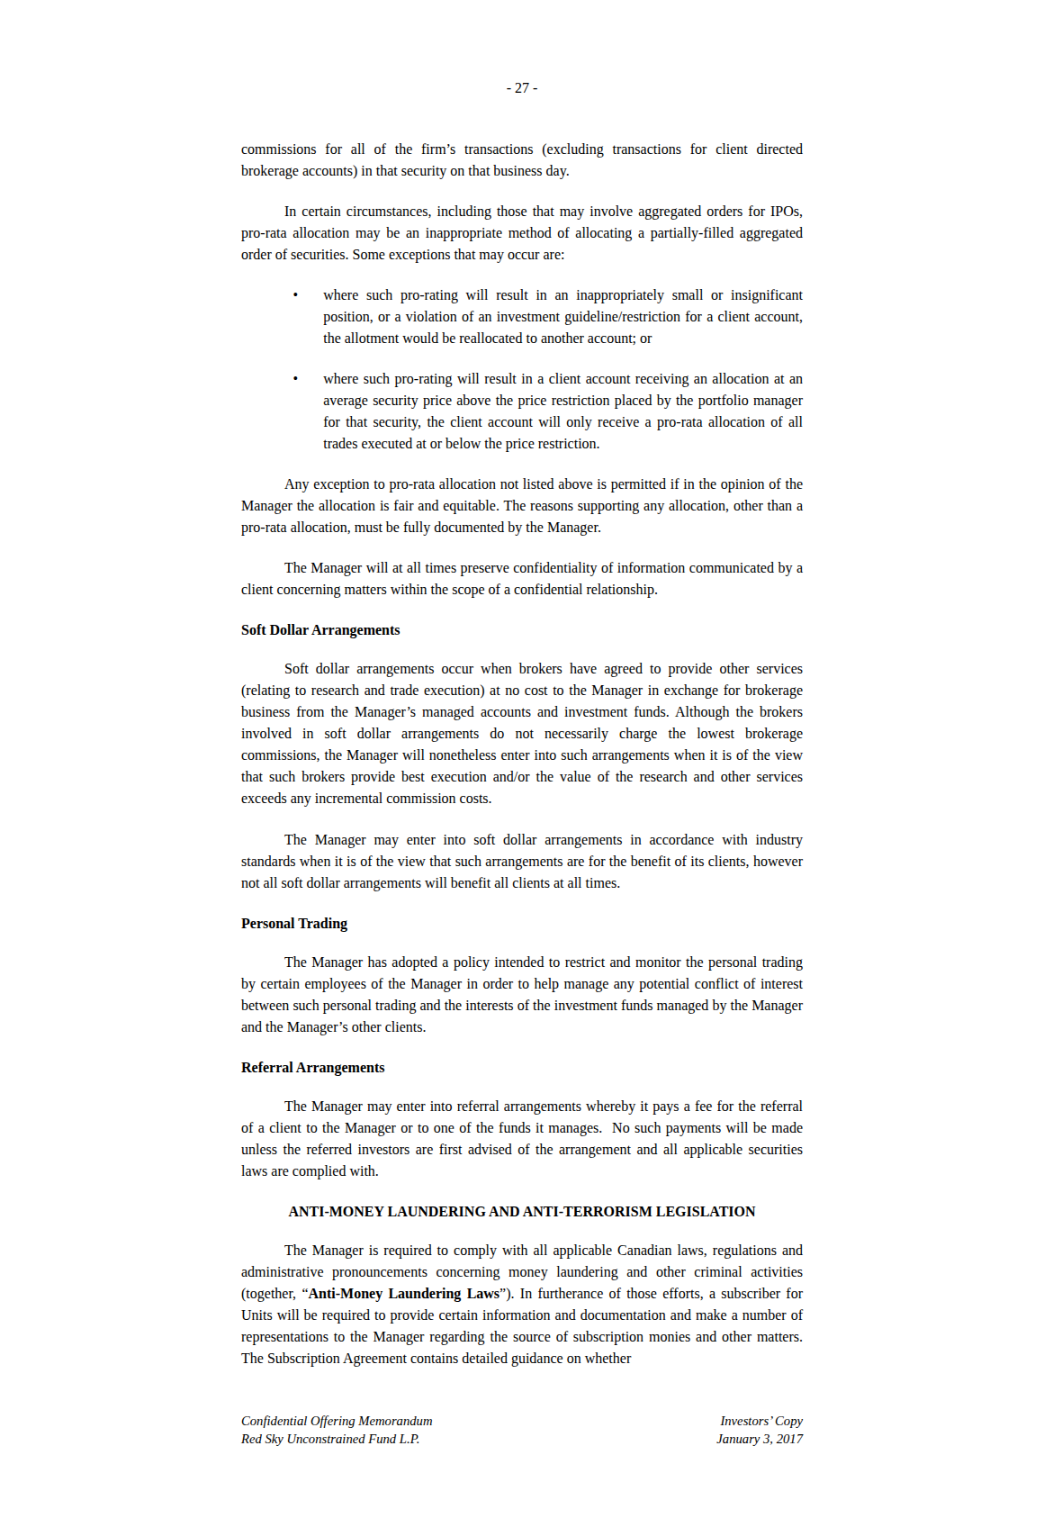- 27 -
commissions for all of the firm’s transactions (excluding transactions for client directed brokerage accounts) in that security on that business day.
In certain circumstances, including those that may involve aggregated orders for IPOs, pro-rata allocation may be an inappropriate method of allocating a partially-filled aggregated order of securities. Some exceptions that may occur are:
where such pro-rating will result in an inappropriately small or insignificant position, or a violation of an investment guideline/restriction for a client account, the allotment would be reallocated to another account; or
where such pro-rating will result in a client account receiving an allocation at an average security price above the price restriction placed by the portfolio manager for that security, the client account will only receive a pro-rata allocation of all trades executed at or below the price restriction.
Any exception to pro-rata allocation not listed above is permitted if in the opinion of the Manager the allocation is fair and equitable. The reasons supporting any allocation, other than a pro-rata allocation, must be fully documented by the Manager.
The Manager will at all times preserve confidentiality of information communicated by a client concerning matters within the scope of a confidential relationship.
Soft Dollar Arrangements
Soft dollar arrangements occur when brokers have agreed to provide other services (relating to research and trade execution) at no cost to the Manager in exchange for brokerage business from the Manager’s managed accounts and investment funds. Although the brokers involved in soft dollar arrangements do not necessarily charge the lowest brokerage commissions, the Manager will nonetheless enter into such arrangements when it is of the view that such brokers provide best execution and/or the value of the research and other services exceeds any incremental commission costs.
The Manager may enter into soft dollar arrangements in accordance with industry standards when it is of the view that such arrangements are for the benefit of its clients, however not all soft dollar arrangements will benefit all clients at all times.
Personal Trading
The Manager has adopted a policy intended to restrict and monitor the personal trading by certain employees of the Manager in order to help manage any potential conflict of interest between such personal trading and the interests of the investment funds managed by the Manager and the Manager’s other clients.
Referral Arrangements
The Manager may enter into referral arrangements whereby it pays a fee for the referral of a client to the Manager or to one of the funds it manages. No such payments will be made unless the referred investors are first advised of the arrangement and all applicable securities laws are complied with.
Anti-Money Laundering and Anti-Terrorism Legislation
The Manager is required to comply with all applicable Canadian laws, regulations and administrative pronouncements concerning money laundering and other criminal activities (together, “Anti-Money Laundering Laws”). In furtherance of those efforts, a subscriber for Units will be required to provide certain information and documentation and make a number of representations to the Manager regarding the source of subscription monies and other matters. The Subscription Agreement contains detailed guidance on whether
Confidential Offering Memorandum
Red Sky Unconstrained Fund L.P.
Investors’ Copy
January 3, 2017